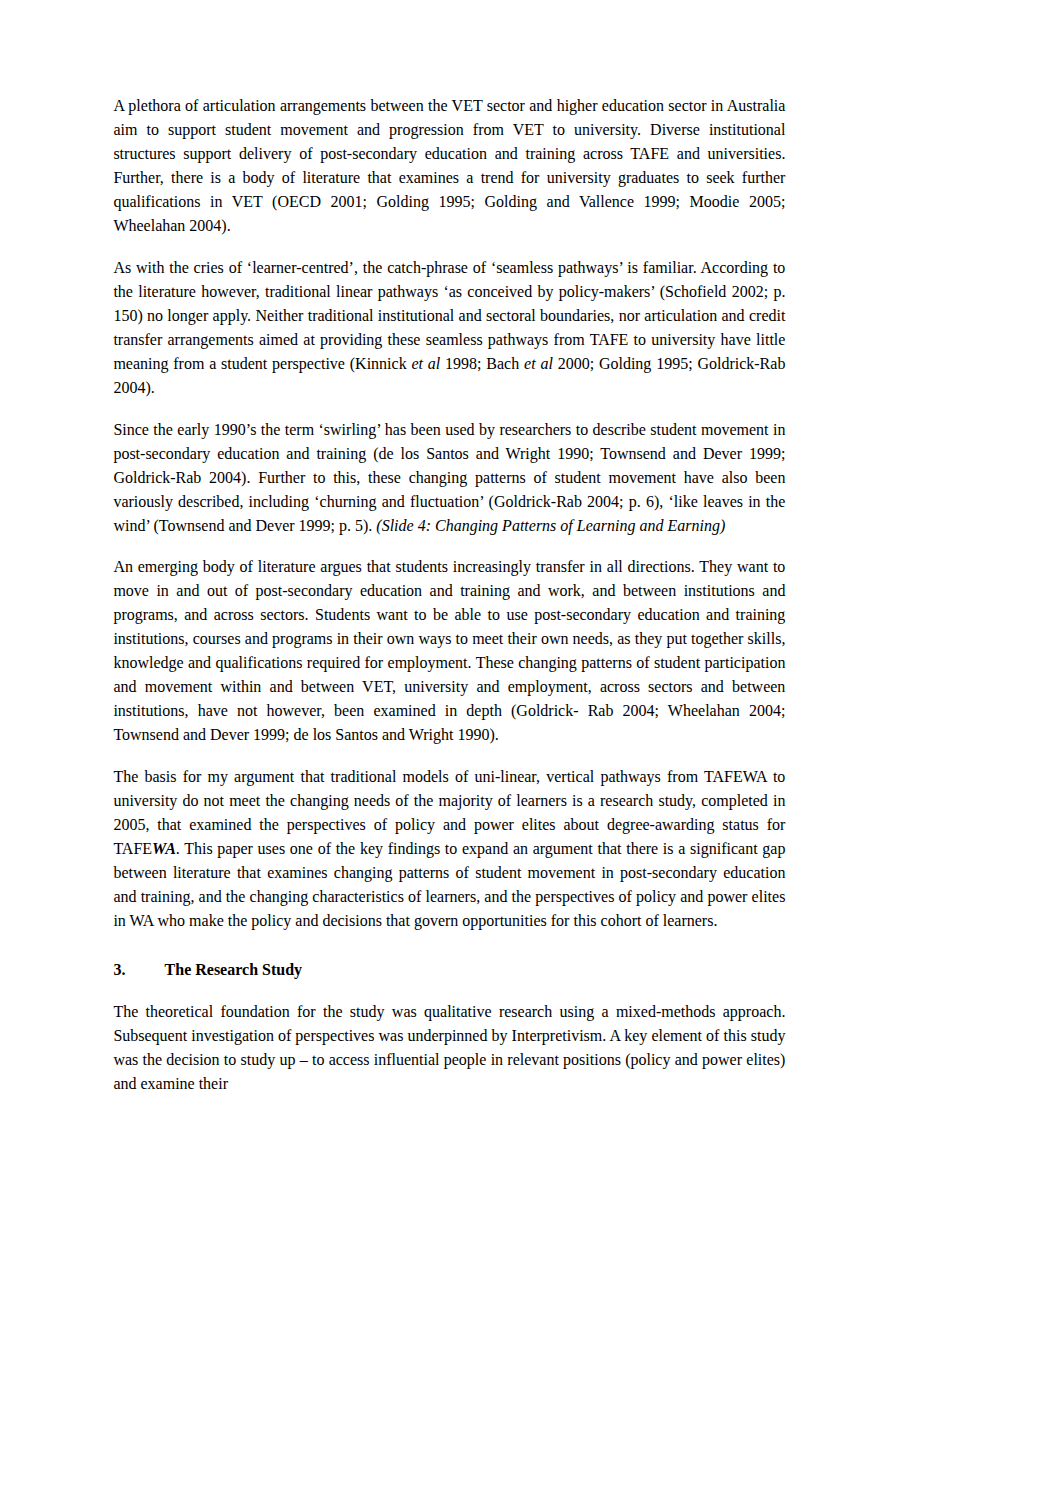A plethora of articulation arrangements between the VET sector and higher education sector in Australia aim to support student movement and progression from VET to university. Diverse institutional structures support delivery of post-secondary education and training across TAFE and universities. Further, there is a body of literature that examines a trend for university graduates to seek further qualifications in VET (OECD 2001; Golding 1995; Golding and Vallence 1999; Moodie 2005; Wheelahan 2004).
As with the cries of ‘learner-centred’, the catch-phrase of ‘seamless pathways’ is familiar. According to the literature however, traditional linear pathways ‘as conceived by policy-makers’ (Schofield 2002; p. 150) no longer apply. Neither traditional institutional and sectoral boundaries, nor articulation and credit transfer arrangements aimed at providing these seamless pathways from TAFE to university have little meaning from a student perspective (Kinnick et al 1998; Bach et al 2000; Golding 1995; Goldrick-Rab 2004).
Since the early 1990’s the term ‘swirling’ has been used by researchers to describe student movement in post-secondary education and training (de los Santos and Wright 1990; Townsend and Dever 1999; Goldrick-Rab 2004). Further to this, these changing patterns of student movement have also been variously described, including ‘churning and fluctuation’ (Goldrick-Rab 2004; p. 6), ‘like leaves in the wind’ (Townsend and Dever 1999; p. 5). (Slide 4: Changing Patterns of Learning and Earning)
An emerging body of literature argues that students increasingly transfer in all directions. They want to move in and out of post-secondary education and training and work, and between institutions and programs, and across sectors. Students want to be able to use post-secondary education and training institutions, courses and programs in their own ways to meet their own needs, as they put together skills, knowledge and qualifications required for employment. These changing patterns of student participation and movement within and between VET, university and employment, across sectors and between institutions, have not however, been examined in depth (Goldrick- Rab 2004; Wheelahan 2004; Townsend and Dever 1999; de los Santos and Wright 1990).
The basis for my argument that traditional models of uni-linear, vertical pathways from TAFEWA to university do not meet the changing needs of the majority of learners is a research study, completed in 2005, that examined the perspectives of policy and power elites about degree-awarding status for TAFEWA. This paper uses one of the key findings to expand an argument that there is a significant gap between literature that examines changing patterns of student movement in post-secondary education and training, and the changing characteristics of learners, and the perspectives of policy and power elites in WA who make the policy and decisions that govern opportunities for this cohort of learners.
3. The Research Study
The theoretical foundation for the study was qualitative research using a mixed-methods approach. Subsequent investigation of perspectives was underpinned by Interpretivism. A key element of this study was the decision to study up – to access influential people in relevant positions (policy and power elites) and examine their